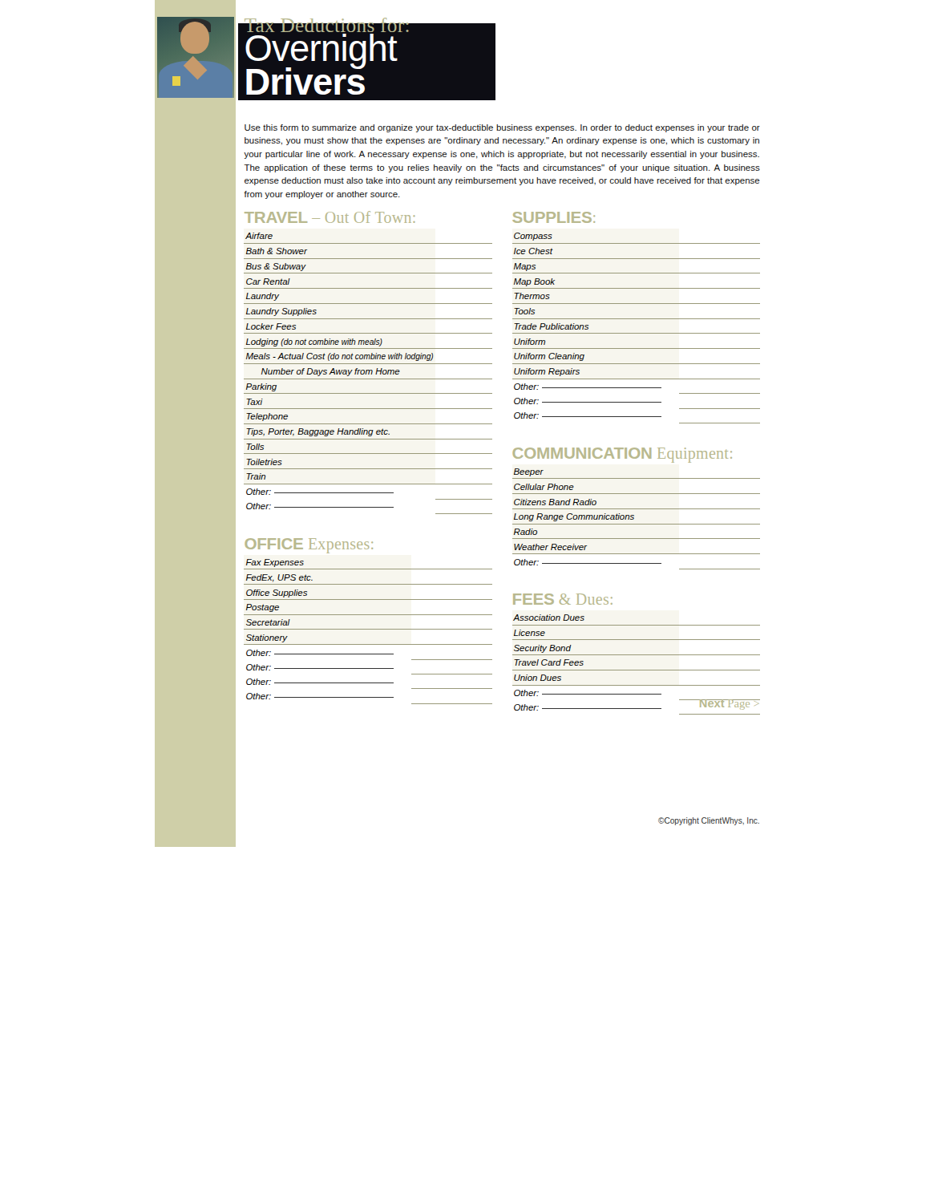Tax Deductions for:
Overnight Drivers
Use this form to summarize and organize your tax-deductible business expenses. In order to deduct expenses in your trade or business, you must show that the expenses are "ordinary and necessary." An ordinary expense is one, which is customary in your particular line of work. A necessary expense is one, which is appropriate, but not necessarily essential in your business. The application of these terms to you relies heavily on the "facts and circumstances" of your unique situation. A business expense deduction must also take into account any reimbursement you have received, or could have received for that expense from your employer or another source.
TRAVEL – Out Of Town:
| Airfare | |
| Bath & Shower | |
| Bus & Subway | |
| Car Rental | |
| Laundry | |
| Laundry Supplies | |
| Locker Fees | |
| Lodging (do not combine with meals) | |
| Meals - Actual Cost (do not combine with lodging) | |
| Number of Days Away from Home | |
| Parking | |
| Taxi | |
| Telephone | |
| Tips, Porter, Baggage Handling etc. | |
| Tolls | |
| Toiletries | |
| Train | |
| Other: | |
| Other: | |
OFFICE Expenses:
| Fax Expenses | |
| FedEx, UPS etc. | |
| Office Supplies | |
| Postage | |
| Secretarial | |
| Stationery | |
| Other: | |
| Other: | |
| Other: | |
| Other: | |
SUPPLIES:
| Compass | |
| Ice Chest | |
| Maps | |
| Map Book | |
| Thermos | |
| Tools | |
| Trade Publications | |
| Uniform | |
| Uniform Cleaning | |
| Uniform Repairs | |
| Other: | |
| Other: | |
| Other: | |
COMMUNICATION Equipment:
| Beeper | |
| Cellular Phone | |
| Citizens Band Radio | |
| Long Range Communications | |
| Radio | |
| Weather Receiver | |
| Other: | |
FEES & Dues:
| Association Dues | |
| License | |
| Security Bond | |
| Travel Card Fees | |
| Union Dues | |
| Other: | |
| Other: | |
Next Page >
©Copyright ClientWhys, Inc.